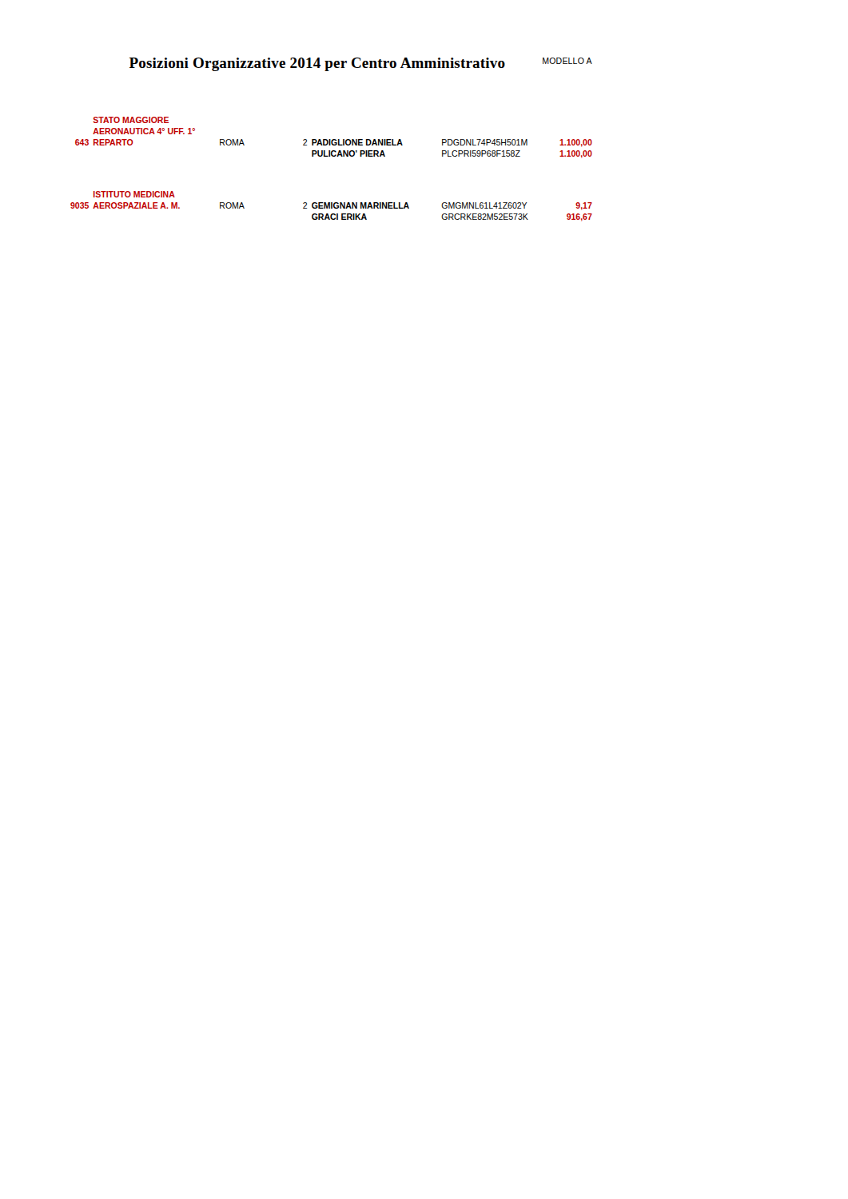Posizioni Organizzative 2014 per Centro Amministrativo
MODELLO A
| | STATO MAGGIORE | | | | | |
| | AERONAUTICA 4° UFF. 1° | | | | | |
| 643 | REPARTO | ROMA | 2 | PADIGLIONE DANIELA | PDGDNL74P45H501M | 1.100,00 |
| | | | | PULICANO' PIERA | PLCPRI59P68F158Z | 1.100,00 |
| | ISTITUTO MEDICINA | | | | | |
| 9035 | AEROSPAZIALE A. M. | ROMA | 2 | GEMIGNAN MARINELLA | GMGMNL61L41Z602Y | 9,17 |
| | | | | GRACI ERIKA | GRCRKE82M52E573K | 916,67 |